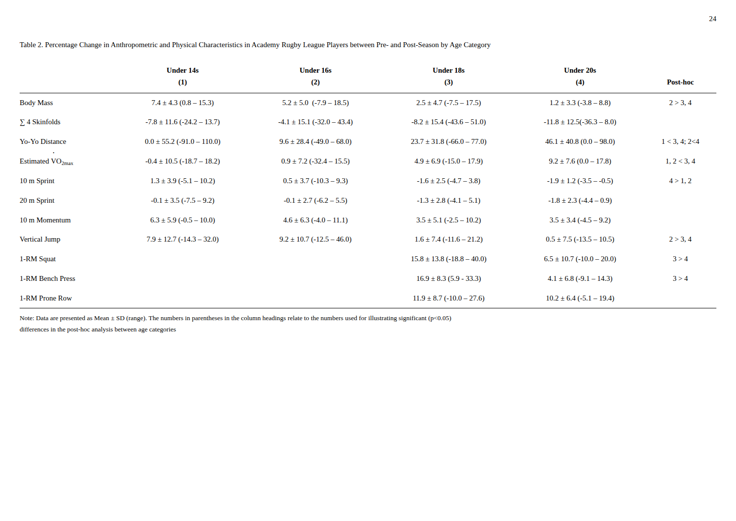24
Table 2. Percentage Change in Anthropometric and Physical Characteristics in Academy Rugby League Players between Pre- and Post-Season by Age Category
| | Under 14s | Under 16s | Under 18s | Under 20s | |
| --- | --- | --- | --- | --- | --- |
| | (1) | (2) | (3) | (4) | Post-hoc |
| Body Mass | 7.4 ± 4.3 (0.8 – 15.3) | 5.2 ± 5.0 (-7.9 – 18.5) | 2.5 ± 4.7 (-7.5 – 17.5) | 1.2 ± 3.3 (-3.8 – 8.8) | 2 > 3, 4 |
| ∑ 4 Skinfolds | -7.8 ± 11.6 (-24.2 – 13.7) | -4.1 ± 15.1 (-32.0 – 43.4) | -8.2 ± 15.4 (-43.6 – 51.0) | -11.8 ± 12.5(-36.3 – 8.0) | |
| Yo-Yo Distance | 0.0 ± 55.2 (-91.0 – 110.0) | 9.6 ± 28.4 (-49.0 – 68.0) | 23.7 ± 31.8 (-66.0 – 77.0) | 46.1 ± 40.8 (0.0 – 98.0) | 1 < 3, 4; 2<4 |
| Estimated V O 2max | -0.4 ± 10.5 (-18.7 – 18.2) | 0.9 ± 7.2 (-32.4 – 15.5) | 4.9 ± 6.9 (-15.0 – 17.9) | 9.2 ± 7.6 (0.0 – 17.8) | 1, 2 < 3, 4 |
| 10 m Sprint | 1.3 ± 3.9 (-5.1 – 10.2) | 0.5 ± 3.7 (-10.3 – 9.3) | -1.6 ± 2.5 (-4.7 – 3.8) | -1.9 ± 1.2 (-3.5 – -0.5) | 4 > 1, 2 |
| 20 m Sprint | -0.1 ± 3.5 (-7.5 – 9.2) | -0.1 ± 2.7 (-6.2 – 5.5) | -1.3 ± 2.8 (-4.1 – 5.1) | -1.8 ± 2.3 (-4.4 – 0.9) | |
| 10 m Momentum | 6.3 ± 5.9 (-0.5 – 10.0) | 4.6 ± 6.3 (-4.0 – 11.1) | 3.5 ± 5.1 (-2.5 – 10.2) | 3.5 ± 3.4 (-4.5 – 9.2) | |
| Vertical Jump | 7.9 ± 12.7 (-14.3 – 32.0) | 9.2 ± 10.7 (-12.5 – 46.0) | 1.6 ± 7.4 (-11.6 – 21.2) | 0.5 ± 7.5 (-13.5 – 10.5) | 2 > 3, 4 |
| 1-RM Squat | | | 15.8 ± 13.8 (-18.8 – 40.0) | 6.5 ± 10.7 (-10.0 – 20.0) | 3 > 4 |
| 1-RM Bench Press | | | 16.9 ± 8.3 (5.9 - 33.3) | 4.1 ± 6.8 (-9.1 – 14.3) | 3 > 4 |
| 1-RM Prone Row | | | 11.9 ± 8.7 (-10.0 – 27.6) | 10.2 ± 6.4 (-5.1 – 19.4) | |
Note: Data are presented as Mean ± SD (range). The numbers in parentheses in the column headings relate to the numbers used for illustrating significant (p<0.05) differences in the post-hoc analysis between age categories